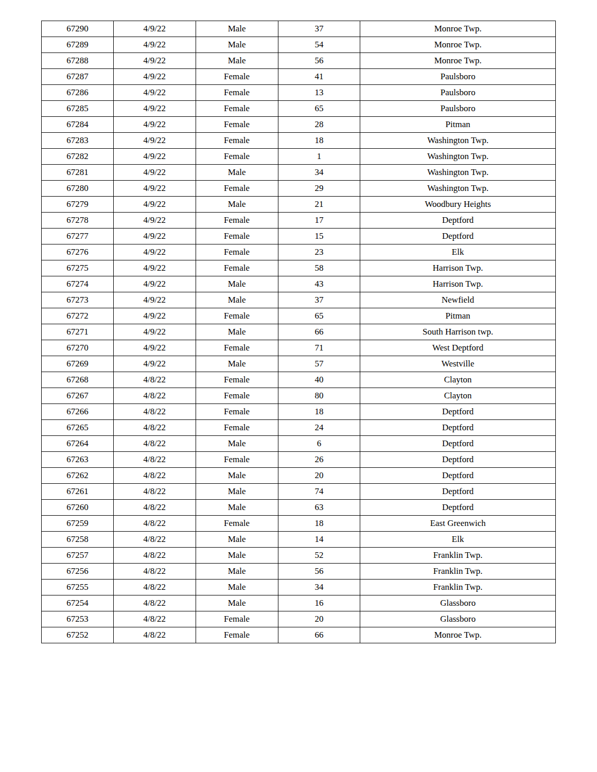| 67290 | 4/9/22 | Male | 37 | Monroe Twp. |
| 67289 | 4/9/22 | Male | 54 | Monroe Twp. |
| 67288 | 4/9/22 | Male | 56 | Monroe Twp. |
| 67287 | 4/9/22 | Female | 41 | Paulsboro |
| 67286 | 4/9/22 | Female | 13 | Paulsboro |
| 67285 | 4/9/22 | Female | 65 | Paulsboro |
| 67284 | 4/9/22 | Female | 28 | Pitman |
| 67283 | 4/9/22 | Female | 18 | Washington Twp. |
| 67282 | 4/9/22 | Female | 1 | Washington Twp. |
| 67281 | 4/9/22 | Male | 34 | Washington Twp. |
| 67280 | 4/9/22 | Female | 29 | Washington Twp. |
| 67279 | 4/9/22 | Male | 21 | Woodbury Heights |
| 67278 | 4/9/22 | Female | 17 | Deptford |
| 67277 | 4/9/22 | Female | 15 | Deptford |
| 67276 | 4/9/22 | Female | 23 | Elk |
| 67275 | 4/9/22 | Female | 58 | Harrison Twp. |
| 67274 | 4/9/22 | Male | 43 | Harrison Twp. |
| 67273 | 4/9/22 | Male | 37 | Newfield |
| 67272 | 4/9/22 | Female | 65 | Pitman |
| 67271 | 4/9/22 | Male | 66 | South Harrison twp. |
| 67270 | 4/9/22 | Female | 71 | West Deptford |
| 67269 | 4/9/22 | Male | 57 | Westville |
| 67268 | 4/8/22 | Female | 40 | Clayton |
| 67267 | 4/8/22 | Female | 80 | Clayton |
| 67266 | 4/8/22 | Female | 18 | Deptford |
| 67265 | 4/8/22 | Female | 24 | Deptford |
| 67264 | 4/8/22 | Male | 6 | Deptford |
| 67263 | 4/8/22 | Female | 26 | Deptford |
| 67262 | 4/8/22 | Male | 20 | Deptford |
| 67261 | 4/8/22 | Male | 74 | Deptford |
| 67260 | 4/8/22 | Male | 63 | Deptford |
| 67259 | 4/8/22 | Female | 18 | East Greenwich |
| 67258 | 4/8/22 | Male | 14 | Elk |
| 67257 | 4/8/22 | Male | 52 | Franklin Twp. |
| 67256 | 4/8/22 | Male | 56 | Franklin Twp. |
| 67255 | 4/8/22 | Male | 34 | Franklin Twp. |
| 67254 | 4/8/22 | Male | 16 | Glassboro |
| 67253 | 4/8/22 | Female | 20 | Glassboro |
| 67252 | 4/8/22 | Female | 66 | Monroe Twp. |